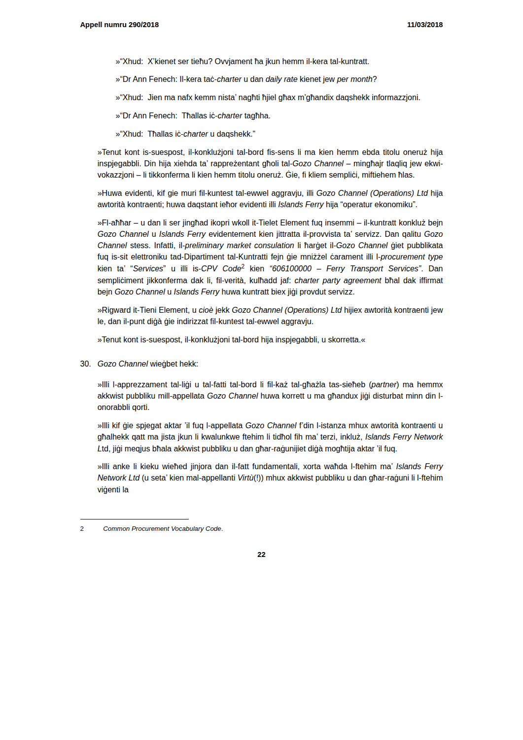Appell numru 290/2018 11/03/2018
“Xhud: X’kienet ser tieħu? Ovvjament ħa jkun hemm il-kera tal-kuntratt.
“Dr Ann Fenech: Il-kera taċ-charter u dan daily rate kienet jew per month?
“Xhud: Jien ma nafx kemm nista’ nagħti ħjiel għax m’għandix daqshekk informazzjoni.
“Dr Ann Fenech: Tħallas iċ-charter tagħha.
“Xhud: Tħallas iċ-charter u daqshekk.”
Tenut kont is-suespost, il-konklużjoni tal-bord fis-sens li ma kien hemm ebda titolu oneruż hija inspjegabbli. Din hija xiehda ta’ rappreżentant għoli tal-Gozo Channel – mingħajr tlaqliq jew ekwi-vokazzjoni – li tikkonferma li kien hemm titolu oneruż. Ġie, fi kliem sempliċi, miftiehem ħlas.
Huwa evidenti, kif gie muri fil-kuntest tal-ewwel aggravju, illi Gozo Channel (Operations) Ltd hija awtorità kontraenti; huwa daqstant ieħor evidenti illi Islands Ferry hija “operatur ekonomiku”.
Fl-aħħar – u dan li ser jingħad ikopri wkoll it-Tielet Element fuq insemmi – il-kuntratt konkluż bejn Gozo Channel u Islands Ferry evidentement kien jittratta il-provvista ta’ servizz. Dan qalitu Gozo Channel stess. Infatti, il-preliminary market consulation li ħarġet il-Gozo Channel ġiet pubblikata fuq is-sit elettroniku tad-Dipartiment tal-Kuntratti fejn ġie mniżżel ċarament illi l-procurement type kien ta’ “Services” u illi is-CPV Code 2 kien “606100000 – Ferry Transport Services”. Dan sempliċiment jikkonferma dak li, fil-verità, kulħadd jaf: charter party agreement bħal dak iffirmat bejn Gozo Channel u Islands Ferry huwa kuntratt biex jiġi provdut servizz.
Rigward it-Tieni Element, u cioè jekk Gozo Channel (Operations) Ltd hijiex awtorità kontraenti jew le, dan il-punt diġà ġie indirizzat fil-kuntest tal-ewwel aggravju.
Tenut kont is-suespost, il-konklużjoni tal-bord hija inspjegabbli, u skorretta.«
30. Gozo Channel wieġbet hekk:
Illi l-apprezzament tal-liġi u tal-fatti tal-bord li fil-każ tal-għażla tas-sieħeb (partner) ma hemmx akkwist pubbliku mill-appellata Gozo Channel huwa korrett u ma għandux jiġi disturbat minn din l-onorabbli qorti.
Illi kif ġie spjegat aktar ’il fuq l-appellata Gozo Channel f’din l-istanza mhux awtorità kontraenti u għalhekk qatt ma jista jkun li kwalunkwe ftehim li tidħol fih ma’ terzi, inkluż, Islands Ferry Network Ltd, jiġi meqjus bħala akkwist pubbliku u dan għar-raġunijiet diġà mogħtija aktar ’il fuq.
Illi anke li kieku wieħed jinjora dan il-fatt fundamentali, xorta waħda l-ftehim ma’ Islands Ferry Network Ltd (u seta’ kien mal-appellanti Virtù(!)) mhux akkwist pubbliku u dan għar-raġuni li l-ftehim viġenti la
2 Common Procurement Vocabulary Code.
22